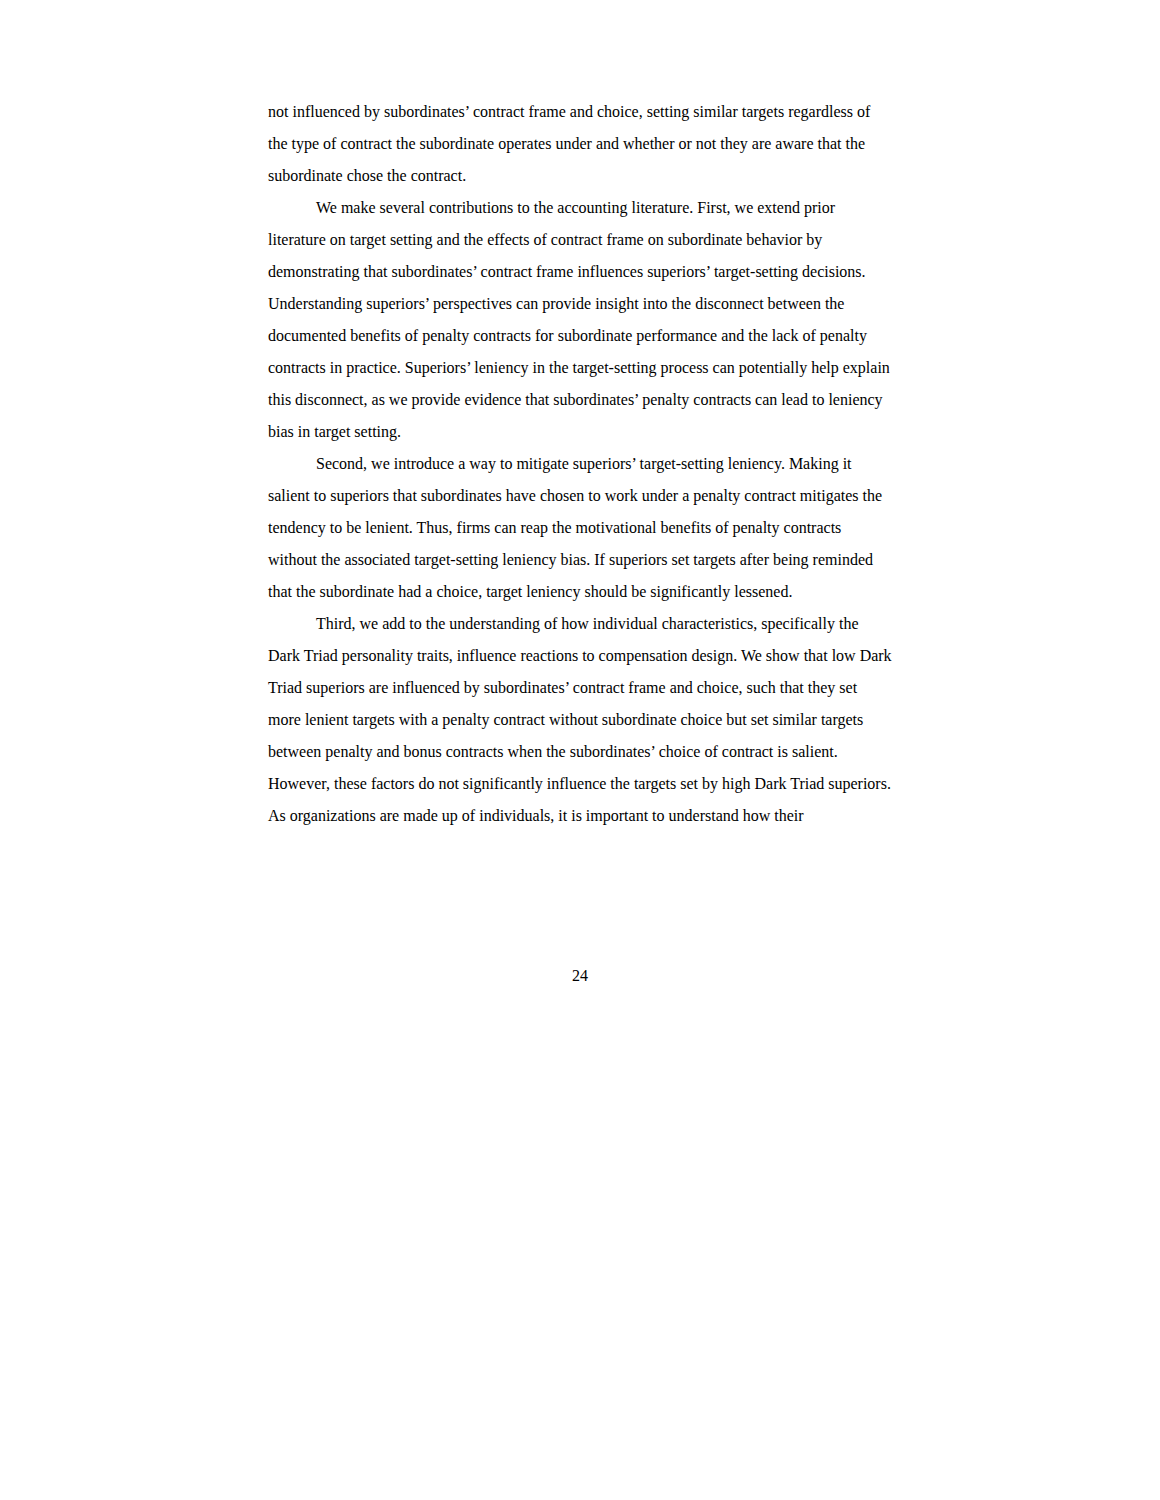not influenced by subordinates’ contract frame and choice, setting similar targets regardless of the type of contract the subordinate operates under and whether or not they are aware that the subordinate chose the contract.
We make several contributions to the accounting literature. First, we extend prior literature on target setting and the effects of contract frame on subordinate behavior by demonstrating that subordinates’ contract frame influences superiors’ target-setting decisions. Understanding superiors’ perspectives can provide insight into the disconnect between the documented benefits of penalty contracts for subordinate performance and the lack of penalty contracts in practice. Superiors’ leniency in the target-setting process can potentially help explain this disconnect, as we provide evidence that subordinates’ penalty contracts can lead to leniency bias in target setting.
Second, we introduce a way to mitigate superiors’ target-setting leniency. Making it salient to superiors that subordinates have chosen to work under a penalty contract mitigates the tendency to be lenient. Thus, firms can reap the motivational benefits of penalty contracts without the associated target-setting leniency bias. If superiors set targets after being reminded that the subordinate had a choice, target leniency should be significantly lessened.
Third, we add to the understanding of how individual characteristics, specifically the Dark Triad personality traits, influence reactions to compensation design. We show that low Dark Triad superiors are influenced by subordinates’ contract frame and choice, such that they set more lenient targets with a penalty contract without subordinate choice but set similar targets between penalty and bonus contracts when the subordinates’ choice of contract is salient. However, these factors do not significantly influence the targets set by high Dark Triad superiors. As organizations are made up of individuals, it is important to understand how their
24